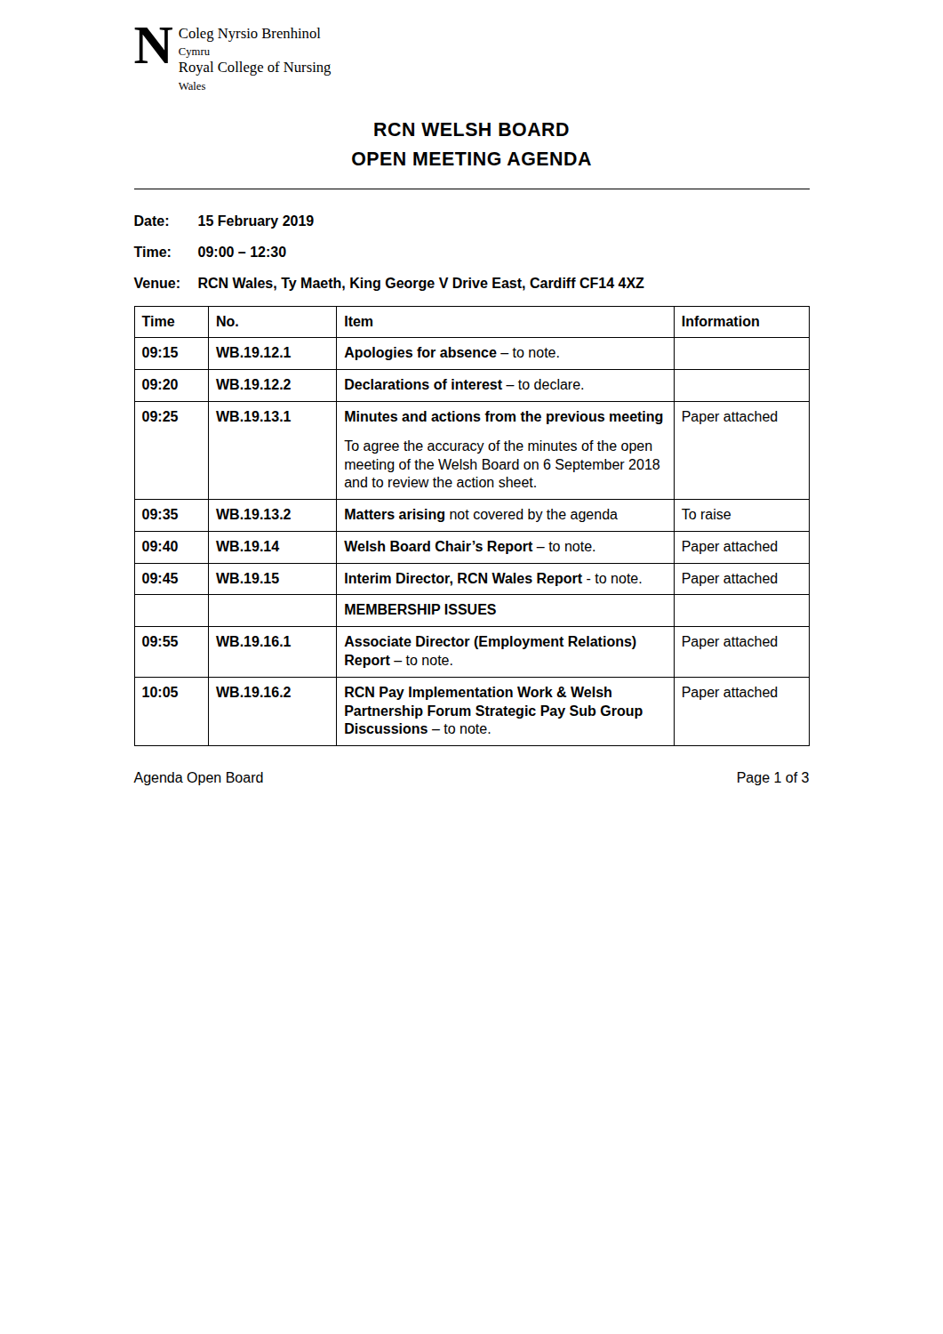N
Coleg Nyrsio Brenhinol
Cymru
Royal College of Nursing
Wales
RCN WELSH BOARD
OPEN MEETING AGENDA
Date: 15 February 2019
Time: 09:00 – 12:30
Venue: RCN Wales, Ty Maeth, King George V Drive East, Cardiff CF14 4XZ
| Time | No. | Item | Information |
| --- | --- | --- | --- |
| 09:15 | WB.19.12.1 | Apologies for absence – to note. | |
| 09:20 | WB.19.12.2 | Declarations of interest – to declare. | |
| 09:25 | WB.19.13.1 | Minutes and actions from the previous meeting To agree the accuracy of the minutes of the open meeting of the Welsh Board on 6 September 2018 and to review the action sheet. | Paper attached |
| 09:35 | WB.19.13.2 | Matters arising not covered by the agenda | To raise |
| 09:40 | WB.19.14 | Welsh Board Chair’s Report – to note. | Paper attached |
| 09:45 | WB.19.15 | Interim Director, RCN Wales Report - to note. | Paper attached |
| | | MEMBERSHIP ISSUES | |
| 09:55 | WB.19.16.1 | Associate Director (Employment Relations) Report – to note. | Paper attached |
| 10:05 | WB.19.16.2 | RCN Pay Implementation Work & Welsh Partnership Forum Strategic Pay Sub Group Discussions – to note. | Paper attached |
Agenda Open Board Page 1 of 3